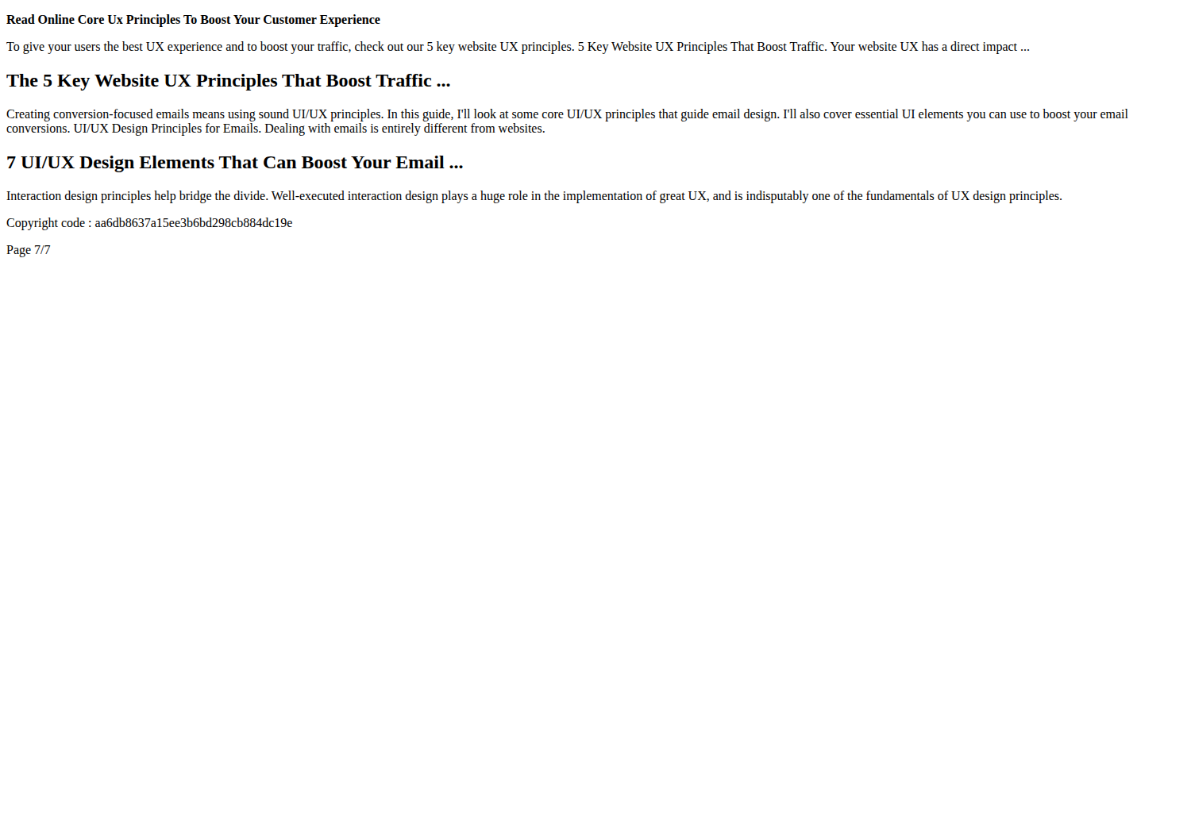Read Online Core Ux Principles To Boost Your Customer Experience
To give your users the best UX experience and to boost your traffic, check out our 5 key website UX principles. 5 Key Website UX Principles That Boost Traffic. Your website UX has a direct impact ...
The 5 Key Website UX Principles That Boost Traffic ...
Creating conversion-focused emails means using sound UI/UX principles. In this guide, I'll look at some core UI/UX principles that guide email design. I'll also cover essential UI elements you can use to boost your email conversions. UI/UX Design Principles for Emails. Dealing with emails is entirely different from websites.
7 UI/UX Design Elements That Can Boost Your Email ...
Interaction design principles help bridge the divide. Well-executed interaction design plays a huge role in the implementation of great UX, and is indisputably one of the fundamentals of UX design principles.
Copyright code : aa6db8637a15ee3b6bd298cb884dc19e
Page 7/7